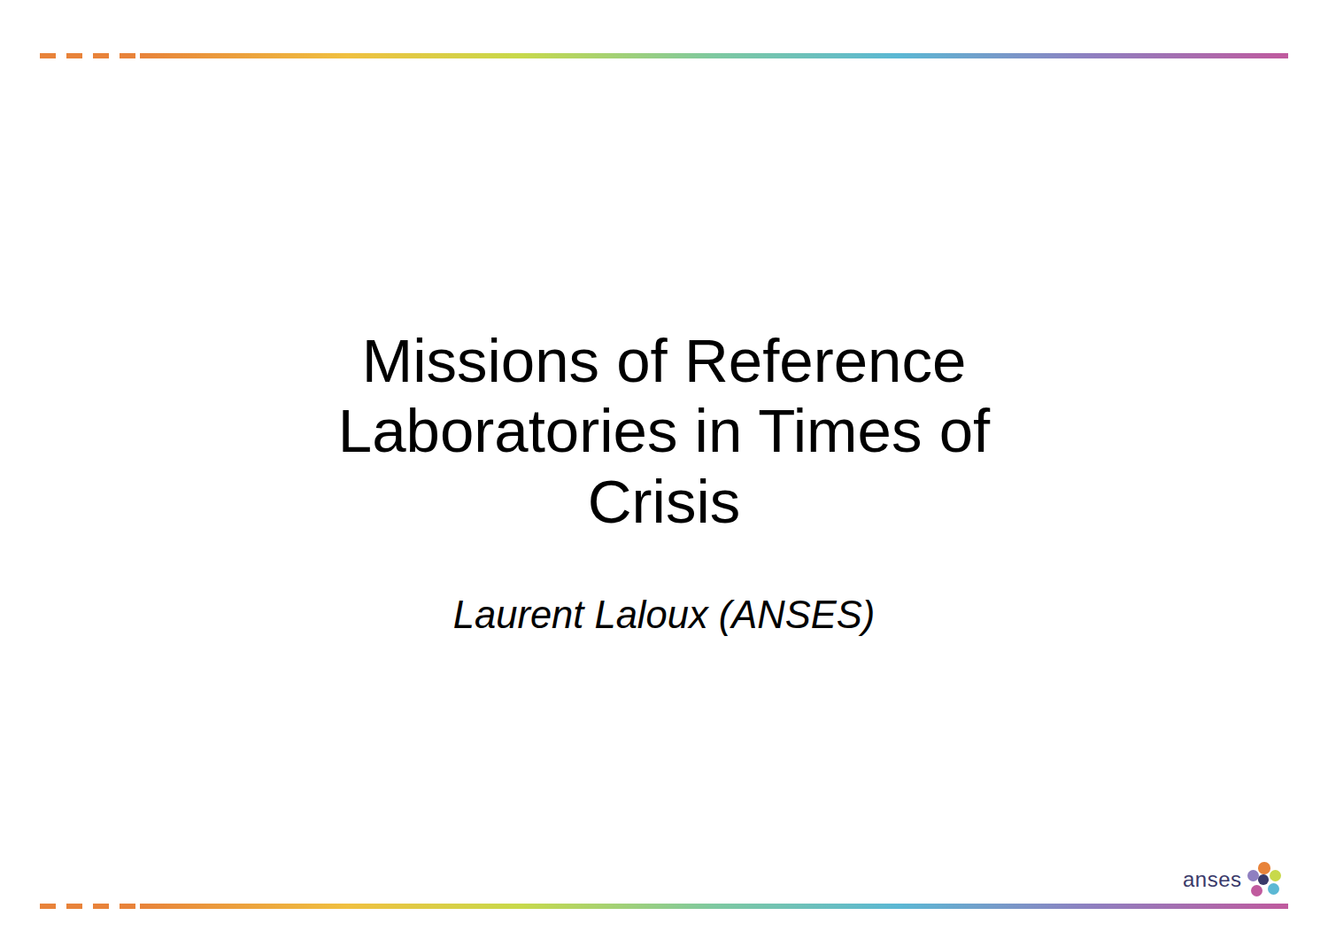Missions of Reference Laboratories in Times of Crisis
Laurent Laloux (ANSES)
anses